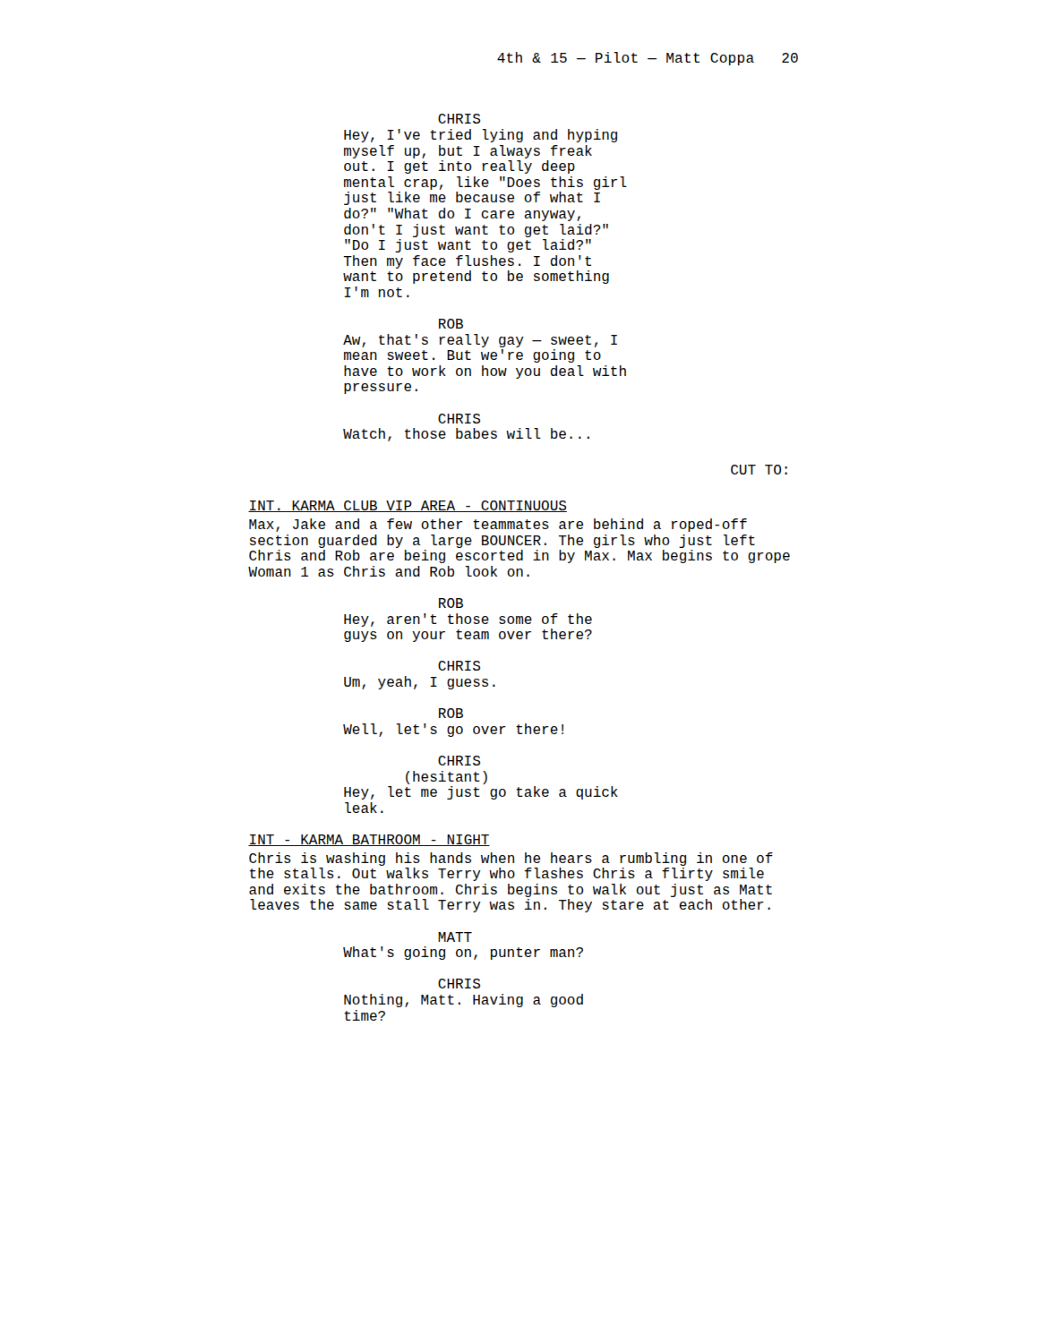4th & 15 — Pilot — Matt Coppa 20
CHRIS
Hey, I've tried lying and hyping myself up, but I always freak out. I get into really deep mental crap, like "Does this girl just like me because of what I do?" "What do I care anyway, don't I just want to get laid?" "Do I just want to get laid?" Then my face flushes. I don't want to pretend to be something I'm not.
ROB
Aw, that's really gay — sweet, I mean sweet. But we're going to have to work on how you deal with pressure.
CHRIS
Watch, those babes will be...
CUT TO:
INT. KARMA CLUB VIP AREA - CONTINUOUS
Max, Jake and a few other teammates are behind a roped-off section guarded by a large BOUNCER. The girls who just left Chris and Rob are being escorted in by Max. Max begins to grope Woman 1 as Chris and Rob look on.
ROB
Hey, aren't those some of the guys on your team over there?
CHRIS
Um, yeah, I guess.
ROB
Well, let's go over there!
CHRIS
(hesitant)
Hey, let me just go take a quick leak.
INT - KARMA BATHROOM - NIGHT
Chris is washing his hands when he hears a rumbling in one of the stalls. Out walks Terry who flashes Chris a flirty smile and exits the bathroom. Chris begins to walk out just as Matt leaves the same stall Terry was in. They stare at each other.
MATT
What's going on, punter man?
CHRIS
Nothing, Matt. Having a good time?